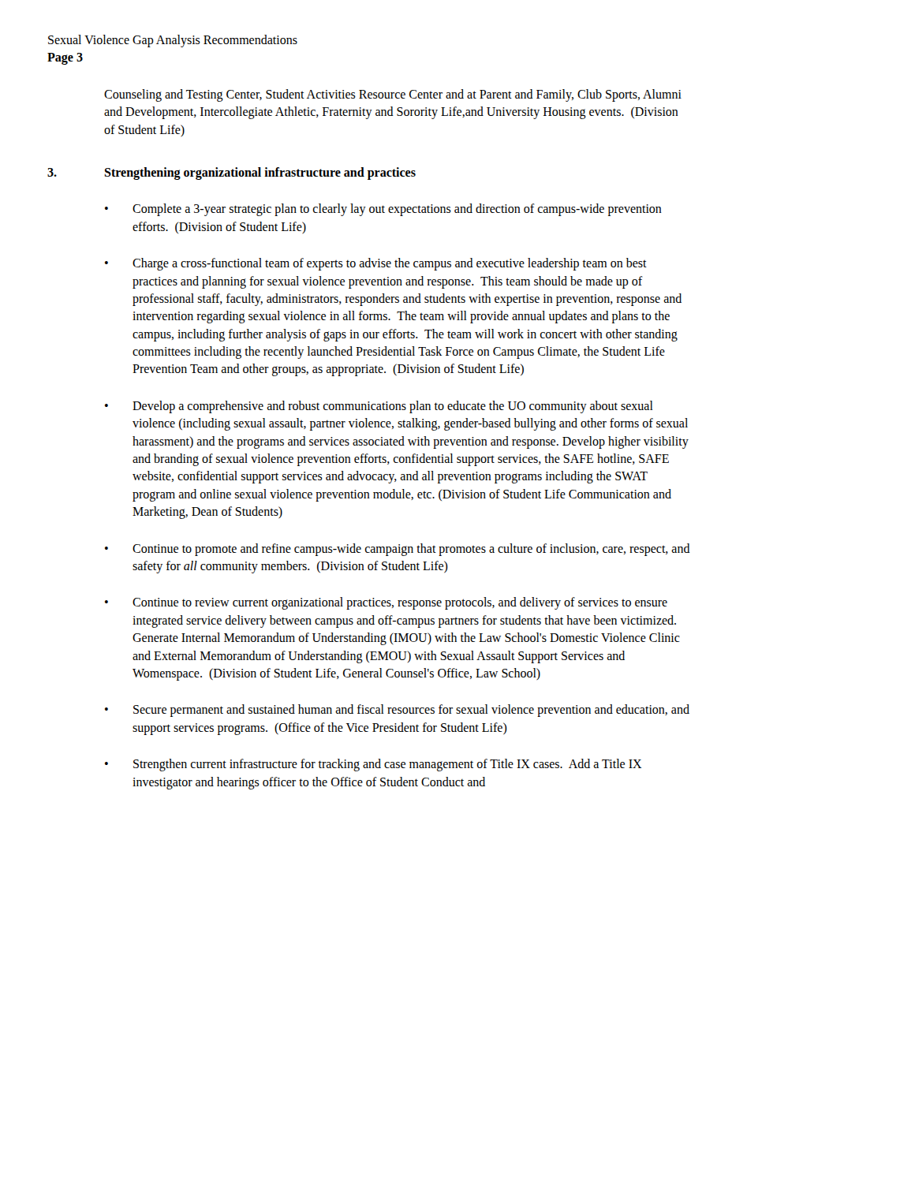Sexual Violence Gap Analysis Recommendations
Page 3
Counseling and Testing Center, Student Activities Resource Center and at Parent and Family, Club Sports, Alumni and Development, Intercollegiate Athletic, Fraternity and Sorority Life,and University Housing events. (Division of Student Life)
3. Strengthening organizational infrastructure and practices
Complete a 3-year strategic plan to clearly lay out expectations and direction of campus-wide prevention efforts. (Division of Student Life)
Charge a cross-functional team of experts to advise the campus and executive leadership team on best practices and planning for sexual violence prevention and response. This team should be made up of professional staff, faculty, administrators, responders and students with expertise in prevention, response and intervention regarding sexual violence in all forms. The team will provide annual updates and plans to the campus, including further analysis of gaps in our efforts. The team will work in concert with other standing committees including the recently launched Presidential Task Force on Campus Climate, the Student Life Prevention Team and other groups, as appropriate. (Division of Student Life)
Develop a comprehensive and robust communications plan to educate the UO community about sexual violence (including sexual assault, partner violence, stalking, gender-based bullying and other forms of sexual harassment) and the programs and services associated with prevention and response. Develop higher visibility and branding of sexual violence prevention efforts, confidential support services, the SAFE hotline, SAFE website, confidential support services and advocacy, and all prevention programs including the SWAT program and online sexual violence prevention module, etc. (Division of Student Life Communication and Marketing, Dean of Students)
Continue to promote and refine campus-wide campaign that promotes a culture of inclusion, care, respect, and safety for all community members. (Division of Student Life)
Continue to review current organizational practices, response protocols, and delivery of services to ensure integrated service delivery between campus and off-campus partners for students that have been victimized. Generate Internal Memorandum of Understanding (IMOU) with the Law School's Domestic Violence Clinic and External Memorandum of Understanding (EMOU) with Sexual Assault Support Services and Womenspace. (Division of Student Life, General Counsel's Office, Law School)
Secure permanent and sustained human and fiscal resources for sexual violence prevention and education, and support services programs. (Office of the Vice President for Student Life)
Strengthen current infrastructure for tracking and case management of Title IX cases. Add a Title IX investigator and hearings officer to the Office of Student Conduct and